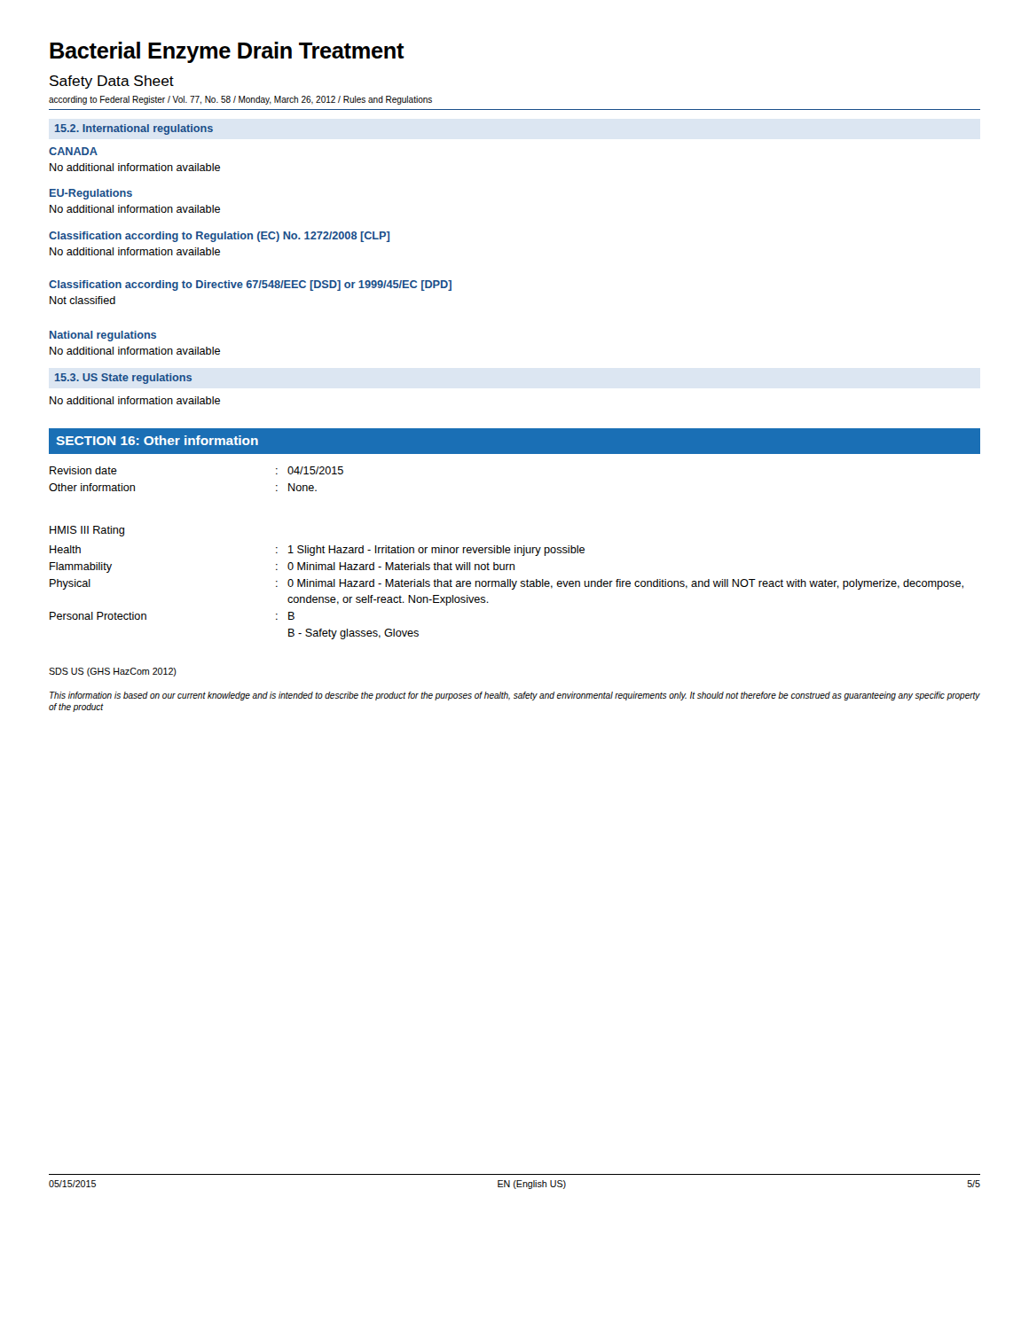Bacterial Enzyme Drain Treatment
Safety Data Sheet
according to Federal Register / Vol. 77, No. 58 / Monday, March 26, 2012 / Rules and Regulations
15.2. International regulations
CANADA
No additional information available
EU-Regulations
No additional information available
Classification according to Regulation (EC) No. 1272/2008 [CLP]
No additional information available
Classification according to Directive 67/548/EEC [DSD] or 1999/45/EC [DPD]
Not classified
National regulations
No additional information available
15.3. US State regulations
No additional information available
SECTION 16: Other information
| Revision date | : | 04/15/2015 |
| Other information | : | None. |
HMIS III Rating
| Health | : | 1 Slight Hazard - Irritation or minor reversible injury possible |
| Flammability | : | 0 Minimal Hazard - Materials that will not burn |
| Physical | : | 0 Minimal Hazard - Materials that are normally stable, even under fire conditions, and will NOT react with water, polymerize, decompose, condense, or self-react. Non-Explosives. |
| Personal Protection | : | B |
| | | B - Safety glasses, Gloves |
SDS US (GHS HazCom 2012)
This information is based on our current knowledge and is intended to describe the product for the purposes of health, safety and environmental requirements only. It should not therefore be construed as guaranteeing any specific property of the product
05/15/2015 EN (English US) 5/5